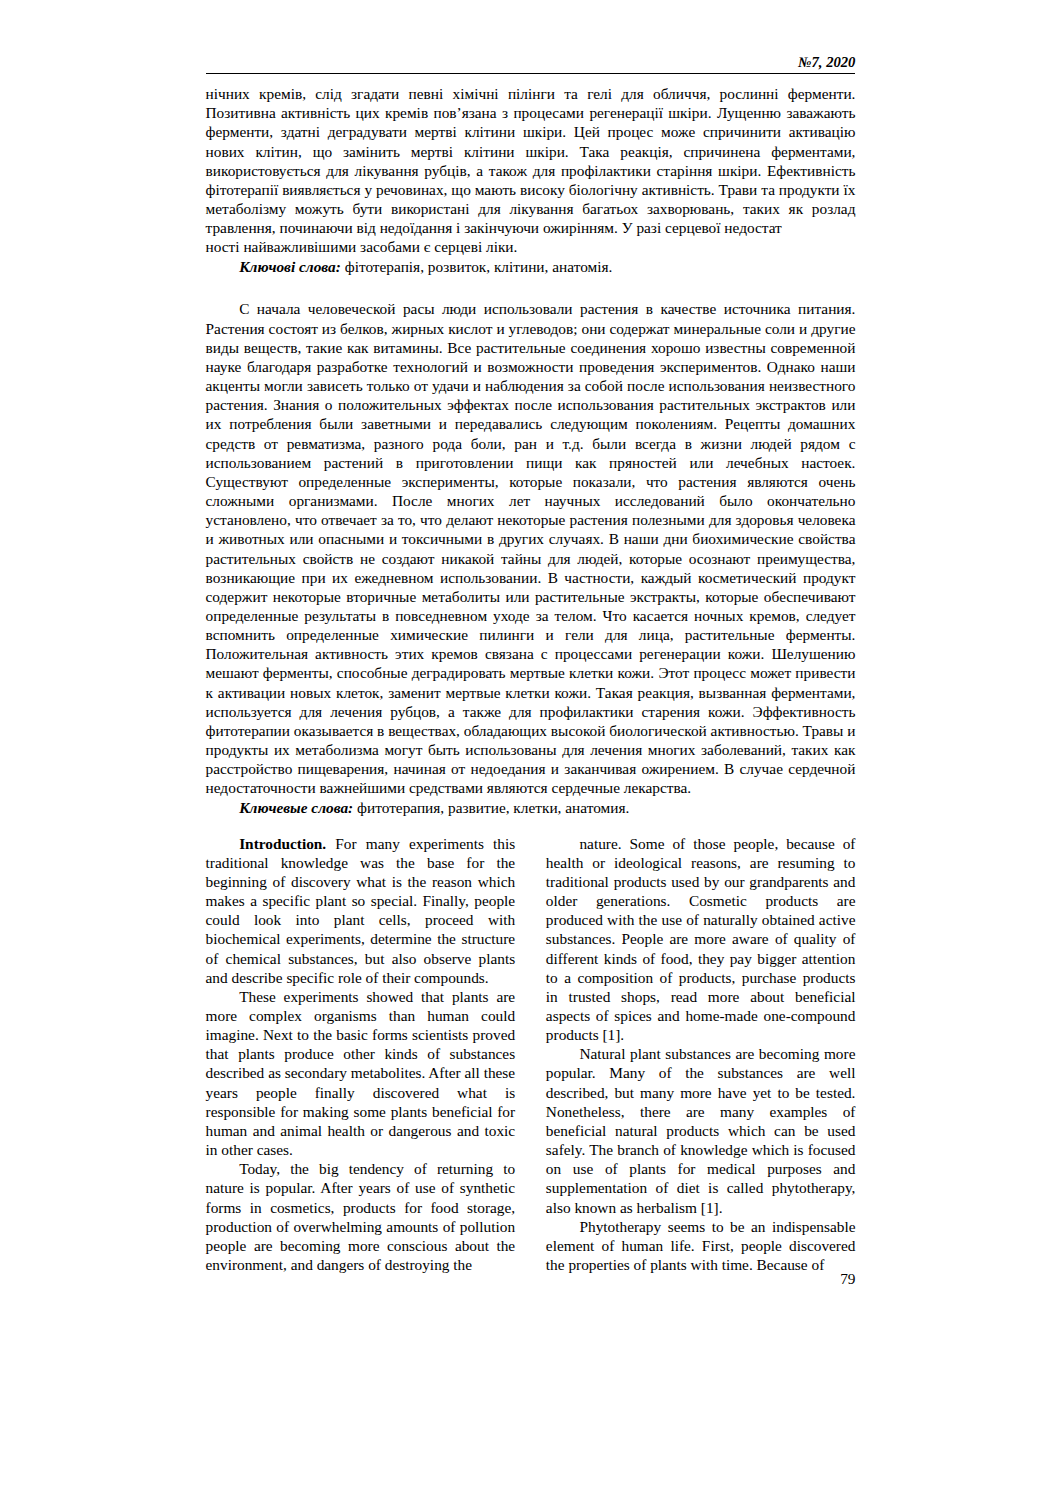№7, 2020
нічних кремів, слід згадати певні хімічні пілінги та гелі для обличчя, рослинні ферменти. Позитивна активність цих кремів пов’язана з процесами регенерації шкіри. Лущенню заважають ферменти, здатні деградувати мертві клітини шкіри. Цей процес може спричинити активацію нових клітин, що замінить мертві клітини шкіри. Така реакція, спричинена ферментами, використовується для лікування рубців, а також для профілактики старіння шкіри. Ефективність фітотерапії виявляється у речовинах, що мають високу біологічну активність. Трави та продукти їх метаболізму можуть бути використані для лікування багатьох захворювань, таких як розлад травлення, починаючи від недоїдання і закінчуючи ожирінням. У разі серцевої недостат
ності найважливішими засобами є серцеві ліки.
Ключові слова: фітотерапія, розвиток, клітини, анатомія.
С начала человеческой расы люди использовали растения в качестве источника питания. Растения состоят из белков, жирных кислот и углеводов; они содержат минеральные соли и другие виды веществ, такие как витамины. Все растительные соединения хорошо известны современной науке благодаря разработке технологий и возможности проведения экспериментов. Однако наши акценты могли зависеть только от удачи и наблюдения за собой после использования неизвестного растения. Знания о положительных эффектах после использования растительных экстрактов или их потребления были заветными и передавались следующим поколениям. Рецепты домашних средств от ревматизма, разного рода боли, ран и т.д. были всегда в жизни людей рядом с использованием растений в приготовлении пищи как пряностей или лечебных настоек. Существуют определенные эксперименты, которые показали, что растения являются очень сложными организмами. После многих лет научных исследований было окончательно установлено, что отвечает за то, что делают некоторые растения полезными для здоровья человека и животных или опасными и токсичными в других случаях. В наши дни биохимические свойства растительных свойств не создают никакой тайны для людей, которые осознают преимущества, возникающие при их ежедневном использовании. В частности, каждый косметический продукт содержит некоторые вторичные метаболиты или растительные экстракты, которые обеспечивают определенные результаты в повседневном уходе за телом. Что касается ночных кремов, следует вспомнить определенные химические пилинги и гели для лица, растительные ферменты. Положительная активность этих кремов связана с процессами регенерации кожи. Шелушению мешают ферменты, способные деградировать мертвые клетки кожи. Этот процесс может привести к активации новых клеток, заменит мертвые клетки кожи. Такая реакция, вызванная ферментами, используется для лечения рубцов, а также для профилактики старения кожи. Эффективность фитотерапии оказывается в веществах, обладающих высокой биологической активностью. Травы и продукты их метаболизма могут быть использованы для лечения многих заболеваний, таких как расстройство пищеварения, начиная от недоедания и заканчивая ожирением. В случае сердечной недостаточности важнейшими средствами являются сердечные лекарства.
Ключевые слова: фитотерапия, развитие, клетки, анатомия.
Introduction. For many experiments this traditional knowledge was the base for the beginning of discovery what is the reason which makes a specific plant so special. Finally, people could look into plant cells, proceed with biochemical experiments, determine the structure of chemical substances, but also observe plants and describe specific role of their compounds.
These experiments showed that plants are more complex organisms than human could imagine. Next to the basic forms scientists proved that plants produce other kinds of substances described as secondary metabolites. After all these years people finally discovered what is responsible for making some plants beneficial for human and animal health or dangerous and toxic in other cases.
Today, the big tendency of returning to nature is popular. After years of use of synthetic forms in cosmetics, products for food storage, production of overwhelming amounts of pollution people are becoming more conscious about the environment, and dangers of destroying the
nature. Some of those people, because of health or ideological reasons, are resuming to traditional products used by our grandparents and older generations. Cosmetic products are produced with the use of naturally obtained active substances. People are more aware of quality of different kinds of food, they pay bigger attention to a composition of products, purchase products in trusted shops, read more about beneficial aspects of spices and home-made one-compound products [1].
Natural plant substances are becoming more popular. Many of the substances are well described, but many more have yet to be tested. Nonetheless, there are many examples of beneficial natural products which can be used safely. The branch of knowledge which is focused on use of plants for medical purposes and supplementation of diet is called phytotherapy, also known as herbalism [1].
Phytotherapy seems to be an indispensable element of human life. First, people discovered the properties of plants with time. Because of
79